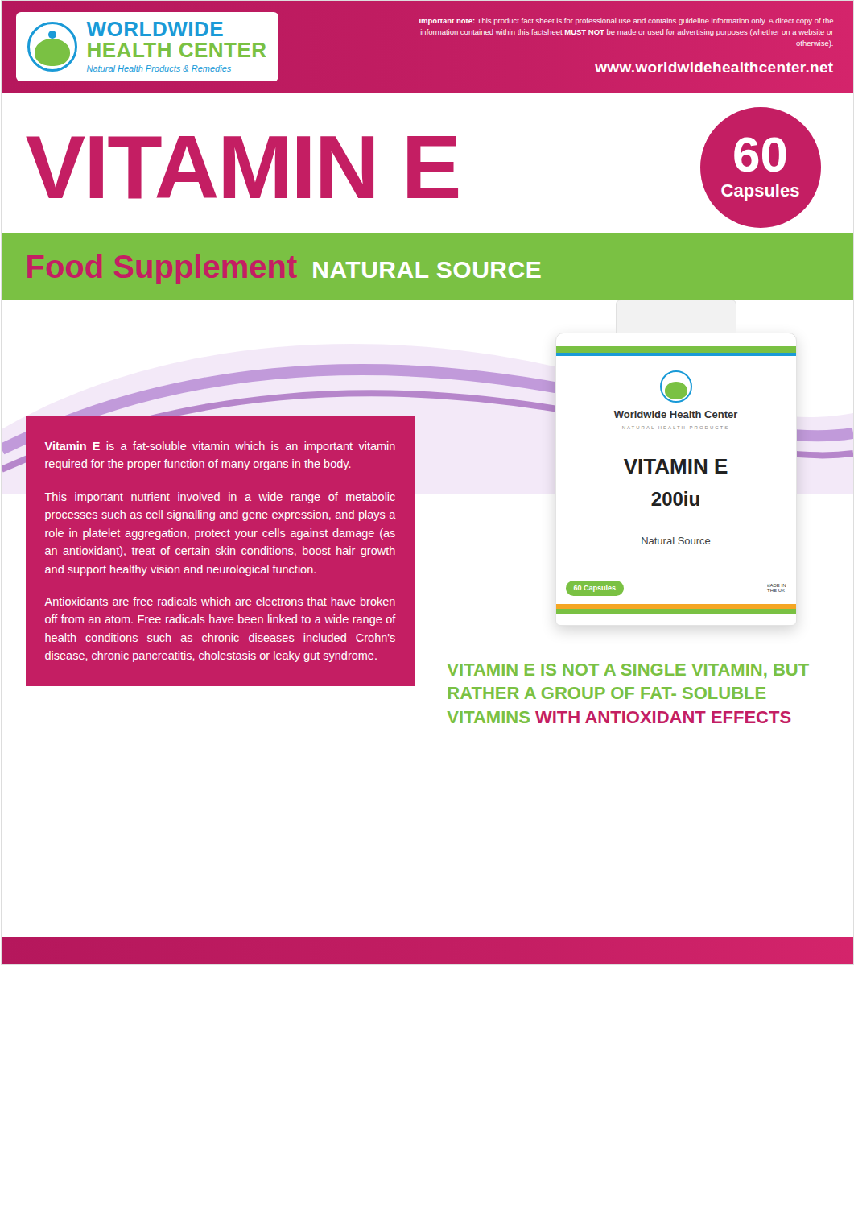WORLDWIDE
HEALTH CENTER
Natural Health Products & Remedies
Important note: This product fact sheet is for professional use and contains guideline information only. A direct copy of the information contained within this factsheet MUST NOT be made or used for advertising purposes (whether on a website or otherwise).
www.worldwidehealthcenter.net
VITAMIN E
60 Capsules
Food Supplement NATURAL SOURCE
Worldwide Health Center
NATURAL HEALTH PRODUCTS
VITAMIN E
200iu
Natural Source
60 Capsules MADE IN
THE UK
Vitamin E is a fat-soluble vitamin which is an important vitamin required for the proper function of many organs in the body.
This important nutrient involved in a wide range of metabolic processes such as cell signalling and gene expression, and plays a role in platelet aggregation, protect your cells against damage (as an antioxidant), treat of certain skin conditions, boost hair growth and support healthy vision and neurological function.
Antioxidants are free radicals which are electrons that have broken off from an atom. Free radicals have been linked to a wide range of health conditions such as chronic diseases included Crohn's disease, chronic pancreatitis, cholestasis or leaky gut syndrome.
VITAMIN E IS NOT A SINGLE VITAMIN, BUT RATHER A GROUP OF FAT- SOLUBLE VITAMINS WITH ANTIOXIDANT EFFECTS